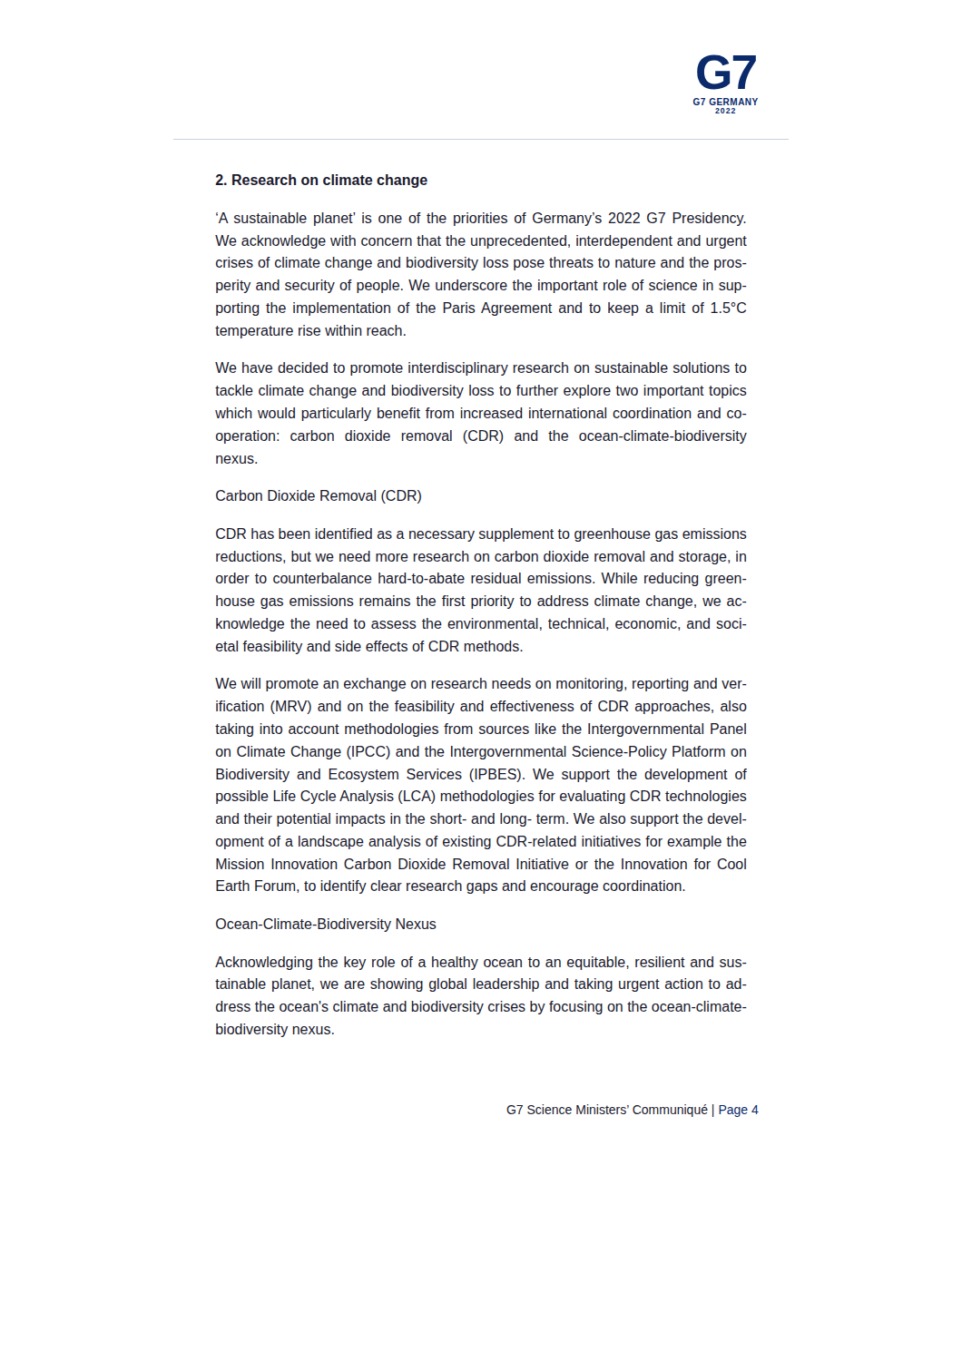G7 G7 GERMANY 2022
2. Research on climate change
‘A sustainable planet’ is one of the priorities of Germany’s 2022 G7 Presidency. We acknowledge with concern that the unprecedented, interdependent and urgent crises of climate change and biodiversity loss pose threats to nature and the prosperity and security of people. We underscore the important role of science in supporting the implementation of the Paris Agreement and to keep a limit of 1.5°C temperature rise within reach.
We have decided to promote interdisciplinary research on sustainable solutions to tackle climate change and biodiversity loss to further explore two important topics which would particularly benefit from increased international coordination and cooperation: carbon dioxide removal (CDR) and the ocean-climate-biodiversity nexus.
Carbon Dioxide Removal (CDR)
CDR has been identified as a necessary supplement to greenhouse gas emissions reductions, but we need more research on carbon dioxide removal and storage, in order to counterbalance hard-to-abate residual emissions. While reducing greenhouse gas emissions remains the first priority to address climate change, we acknowledge the need to assess the environmental, technical, economic, and societal feasibility and side effects of CDR methods.
We will promote an exchange on research needs on monitoring, reporting and verification (MRV) and on the feasibility and effectiveness of CDR approaches, also taking into account methodologies from sources like the Intergovernmental Panel on Climate Change (IPCC) and the Intergovernmental Science-Policy Platform on Biodiversity and Ecosystem Services (IPBES). We support the development of possible Life Cycle Analysis (LCA) methodologies for evaluating CDR technologies and their potential impacts in the short- and long- term. We also support the development of a landscape analysis of existing CDR-related initiatives for example the Mission Innovation Carbon Dioxide Removal Initiative or the Innovation for Cool Earth Forum, to identify clear research gaps and encourage coordination.
Ocean-Climate-Biodiversity Nexus
Acknowledging the key role of a healthy ocean to an equitable, resilient and sustainable planet, we are showing global leadership and taking urgent action to address the ocean's climate and biodiversity crises by focusing on the ocean-climate-biodiversity nexus.
G7 Science Ministers’ Communiqué | Page 4